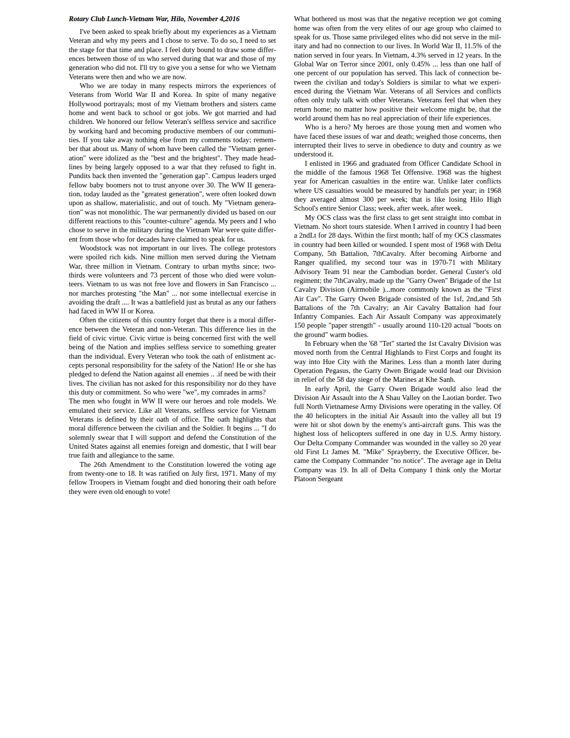Rotary Club Lunch-Vietnam War, Hilo, November 4,2016
I've been asked to speak briefly about my experiences as a Vietnam Veteran and why my peers and I chose to serve. To do so, I need to set the stage for that time and place. I feel duty bound to draw some differences between those of us who served during that war and those of my generation who did not. I'll try to give you a sense for who we Vietnam Veterans were then and who we are now.
Who we are today in many respects mirrors the experiences of Veterans from World War II and Korea. In spite of many negative Hollywood portrayals; most of my Vietnam brothers and sisters came home and went back to school or got jobs. We got married and had children. We honored our fellow Veteran's selfless service and sacrifice by working hard and becoming productive members of our communities. If you take away nothing else from my comments today; remember that about us. Many of whom have been called the "Vietnam generation" were idolized as the "best and the brightest". They made headlines by being largely opposed to a war that they refused to fight in. Pundits back then invented the "generation gap". Campus leaders urged fellow baby boomers not to trust anyone over 30. The WW II generation, today lauded as the "greatest generation", were often looked down upon as shallow, materialistic, and out of touch. My "Vietnam generation" was not monolithic. The war permanently divided us based on our different reactions to this "counter-culture" agenda. My peers and I who chose to serve in the military during the Vietnam War were quite different from those who for decades have claimed to speak for us.
Woodstock was not important in our lives. The college protestors were spoiled rich kids. Nine million men served during the Vietnam War, three million in Vietnam. Contrary to urban myths since; two-thirds were volunteers and 73 percent of those who died were volunteers. Vietnam to us was not free love and flowers in San Francisco ... nor marches protesting "the Man" ... nor some intellectual exercise in avoiding the draft .... It was a battlefield just as brutal as any our fathers had faced in WW II or Korea.
Often the citizens of this country forget that there is a moral difference between the Veteran and non-Veteran. This difference lies in the field of civic virtue. Civic virtue is being concerned first with the well being of the Nation and implies selfless service to something greater than the individual. Every Veteran who took the oath of enlistment accepts personal responsibility for the safety of the Nation! He or she has pledged to defend the Nation against all enemies .. .if need be with their lives. The civilian has not asked for this responsibility nor do they have this duty or commitment. So who were "we", my comrades in arms?
The men who fought in WW II were our heroes and role models. We emulated their service. Like all Veterans, selfless service for Vietnam Veterans is defined by their oath of office. The oath highlights that moral difference between the civilian and the Soldier. It begins ... "I do solemnly swear that I will support and defend the Constitution of the United States against all enemies foreign and domestic, that I will bear true faith and allegiance to the same.
The 26th Amendment to the Constitution lowered the voting age from twenty-one to 18. It was ratified on July first, 1971. Many of my fellow Troopers in Vietnam fought and died honoring their oath before they were even old enough to vote!
What bothered us most was that the negative reception we got coming home was often from the very elites of our age group who claimed to speak for us. Those same privileged elites who did not serve in the military and had no connection to our lives. In World War II, 11.5% of the nation served in four years. In Vietnam, 4.3% served in 12 years. In the Global War on Terror since 2001, only 0.45% ... less than one half of one percent of our population has served. This lack of connection between the civilian and today's Soldiers is similar to what we experienced during the Vietnam War. Veterans of all Services and conflicts often only truly talk with other Veterans. Veterans feel that when they return home; no matter how positive their welcome might be, that the world around them has no real appreciation of their life experiences.
Who is a hero? My heroes are those young men and women who have faced these issues of war and death; weighed those concerns, then interrupted their lives to serve in obedience to duty and country as we understood it.
I enlisted in 1966 and graduated from Officer Candidate School in the middle of the famous 1968 Tet Offensive. 1968 was the highest year for American casualties in the entire war. Unlike later conflicts where US casualties would be measured by handfuls per year; in 1968 they averaged almost 300 per week; that is like losing Hilo High School's entire Senior Class; week, after week, after week.
My OCS class was the first class to get sent straight into combat in Vietnam. No short tours stateside. When I arrived in country I had been a 2ndLt for 28 days. Within the first month; half of my OCS classmates in country had been killed or wounded. I spent most of 1968 with Delta Company, 5th Battalion, 7thCavalry. After becoming Airborne and Ranger qualified, my second tour was in 1970-71 with Military Advisory Team 91 near the Cambodian border. General Custer's old regiment; the 7thCavalry, made up the "Garry Owen" Brigade of the 1st Cavalry Division (Airmobile )...more commonly known as the "First Air Cav". The Garry Owen Brigade consisted of the 1sf, 2nd,and 5th Battalions of the 7th Cavalry; an Air Cavalry Battalion had four Infantry Companies. Each Air Assault Company was approximately 150 people "paper strength" - usually around 110-120 actual "boots on the ground" warm bodies.
In February when the '68 "Tet" started the 1st Cavalry Division was moved north from the Central Highlands to First Corps and fought its way into Hue City with the Marines. Less than a month later during Operation Pegasus, the Garry Owen Brigade would lead our Division in relief of the 58 day siege of the Marines at Khe Sanh.
In early April, the Garry Owen Brigade would also lead the Division Air Assault into the A Shau Valley on the Laotian border. Two full North Vietnamese Army Divisions were operating in the valley. Of the 40 helicopters in the initial Air Assault into the valley all but 19 were hit or shot down by the enemy's anti-aircraft guns. This was the highest loss of helicopters suffered in one day in U.S. Army history. Our Delta Company Commander was wounded in the valley so 20 year old First Lt James M. "Mike" Sprayberry, the Executive Officer, became the Company Commander "no notice". The average age in Delta Company was 19. In all of Delta Company I think only the Mortar Platoon Sergeant